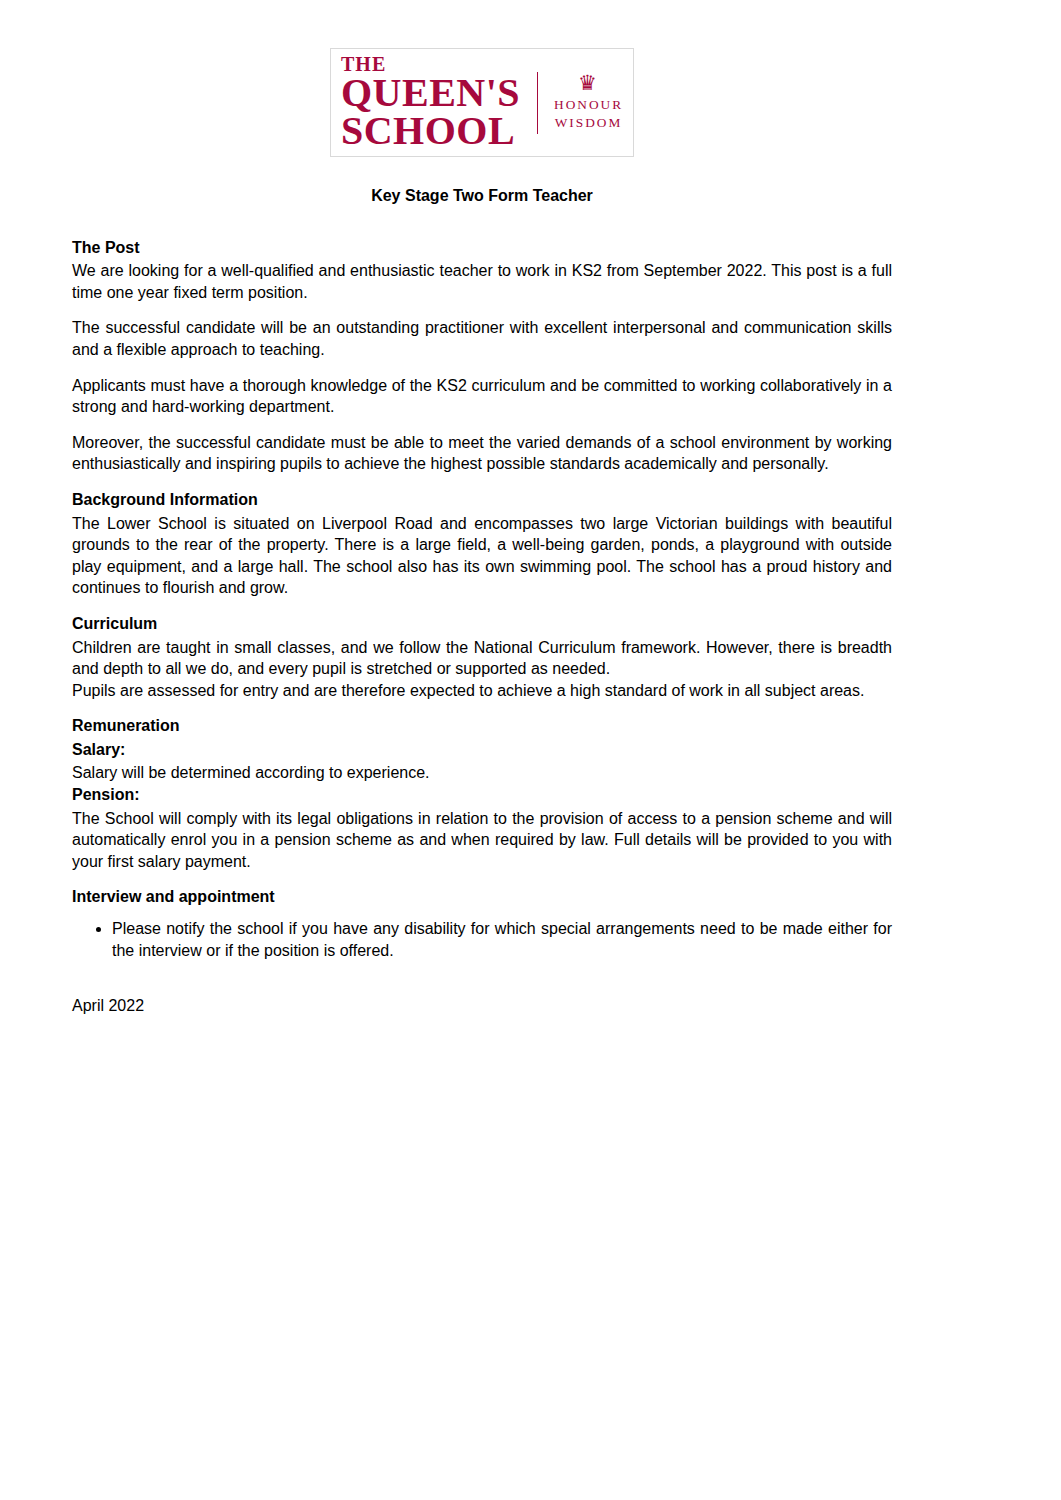THE QUEEN'S SCHOOL ♛ HONOUR
WISDOM
Key Stage Two Form Teacher
The Post
We are looking for a well-qualified and enthusiastic teacher to work in KS2 from September 2022. This post is a full time one year fixed term position.
The successful candidate will be an outstanding practitioner with excellent interpersonal and communication skills and a flexible approach to teaching.
Applicants must have a thorough knowledge of the KS2 curriculum and be committed to working collaboratively in a strong and hard-working department.
Moreover, the successful candidate must be able to meet the varied demands of a school environment by working enthusiastically and inspiring pupils to achieve the highest possible standards academically and personally.
Background Information
The Lower School is situated on Liverpool Road and encompasses two large Victorian buildings with beautiful grounds to the rear of the property. There is a large field, a well-being garden, ponds, a playground with outside play equipment, and a large hall. The school also has its own swimming pool. The school has a proud history and continues to flourish and grow.
Curriculum
Children are taught in small classes, and we follow the National Curriculum framework. However, there is breadth and depth to all we do, and every pupil is stretched or supported as needed.
Pupils are assessed for entry and are therefore expected to achieve a high standard of work in all subject areas.
Remuneration
Salary:
Salary will be determined according to experience.
Pension:
The School will comply with its legal obligations in relation to the provision of access to a pension scheme and will automatically enrol you in a pension scheme as and when required by law. Full details will be provided to you with your first salary payment.
Interview and appointment
Please notify the school if you have any disability for which special arrangements need to be made either for the interview or if the position is offered.
April 2022